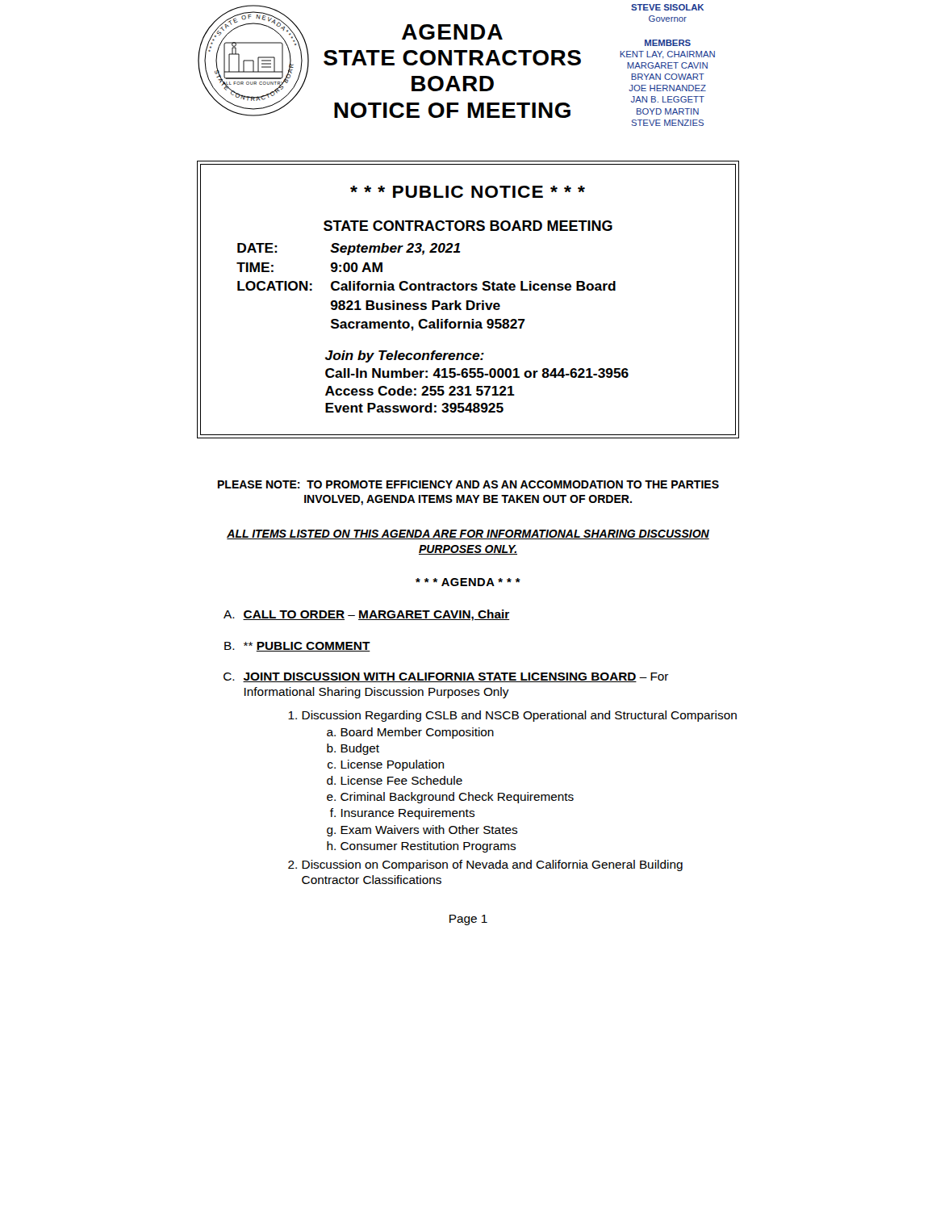*****STATE OF NEVADA***** STATE CONTRACTORS BOARD ALL FOR OUR COUNTRY
AGENDA
STATE CONTRACTORS BOARD
NOTICE OF MEETING
STEVE SISOLAK
Governor
MEMBERS
KENT LAY, CHAIRMAN
MARGARET CAVIN
BRYAN COWART
JOE HERNANDEZ
JAN B. LEGGETT
BOYD MARTIN
STEVE MENZIES
* * * PUBLIC NOTICE * * *
STATE CONTRACTORS BOARD MEETING
| DATE: | September 23, 2021 |
| TIME: | 9:00 AM |
| LOCATION: | California Contractors State License Board |
| | 9821 Business Park Drive |
| | Sacramento, California 95827 |
Join by Teleconference:
Call-In Number: 415-655-0001 or 844-621-3956
Access Code: 255 231 57121
Event Password: 39548925
PLEASE NOTE: TO PROMOTE EFFICIENCY AND AS AN ACCOMMODATION TO THE PARTIES
INVOLVED, AGENDA ITEMS MAY BE TAKEN OUT OF ORDER.
ALL ITEMS LISTED ON THIS AGENDA ARE FOR INFORMATIONAL SHARING DISCUSSION
PURPOSES ONLY.
* * * AGENDA * * *
CALL TO ORDER – MARGARET CAVIN, Chair
** PUBLIC COMMENT
JOINT DISCUSSION WITH CALIFORNIA STATE LICENSING BOARD – For Informational Sharing Discussion Purposes Only
Discussion Regarding CSLB and NSCB Operational and Structural Comparison
Board Member Composition
Budget
License Population
License Fee Schedule
Criminal Background Check Requirements
Insurance Requirements
Exam Waivers with Other States
Consumer Restitution Programs
Discussion on Comparison of Nevada and California General Building Contractor Classifications
Page 1